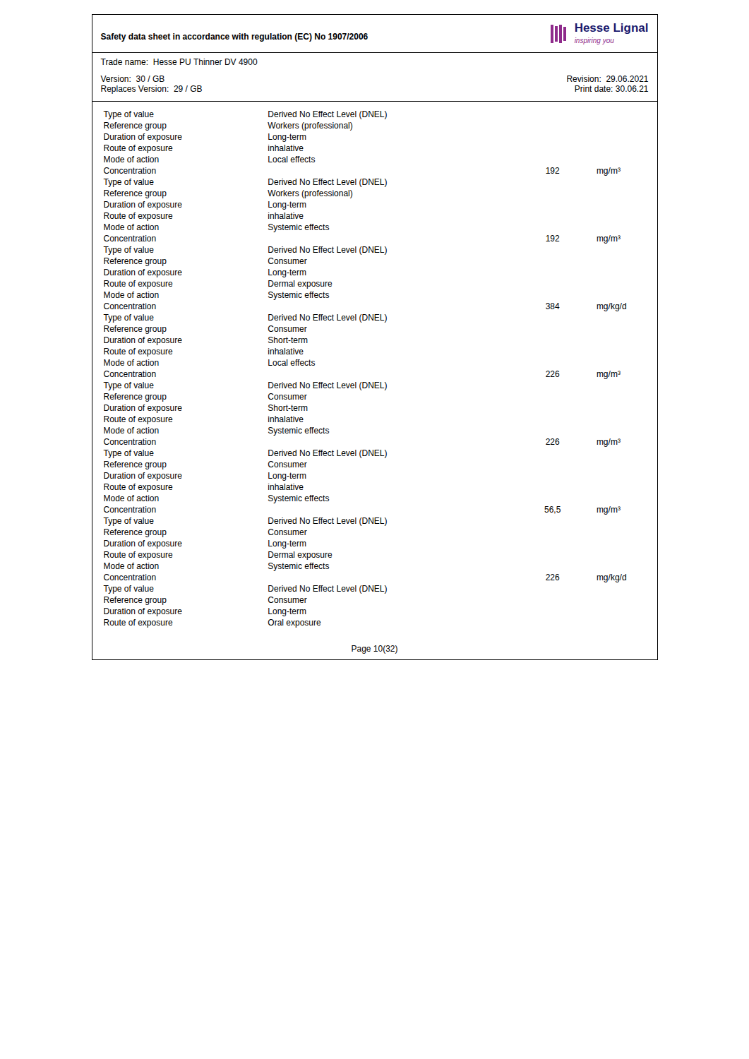Safety data sheet in accordance with regulation (EC) No 1907/2006
Hesse Lignal
inspiring you
Trade name: Hesse PU Thinner DV 4900
Version: 30 / GB
Revision: 29.06.2021
Replaces Version: 29 / GB
Print date: 30.06.21
| Type of value | Derived No Effect Level (DNEL) | | |
| Reference group | Workers (professional) | | |
| Duration of exposure | Long-term | | |
| Route of exposure | inhalative | | |
| Mode of action | Local effects | | |
| Concentration | | 192 | mg/m³ |
| Type of value | Derived No Effect Level (DNEL) | | |
| Reference group | Workers (professional) | | |
| Duration of exposure | Long-term | | |
| Route of exposure | inhalative | | |
| Mode of action | Systemic effects | | |
| Concentration | | 192 | mg/m³ |
| Type of value | Derived No Effect Level (DNEL) | | |
| Reference group | Consumer | | |
| Duration of exposure | Long-term | | |
| Route of exposure | Dermal exposure | | |
| Mode of action | Systemic effects | | |
| Concentration | | 384 | mg/kg/d |
| Type of value | Derived No Effect Level (DNEL) | | |
| Reference group | Consumer | | |
| Duration of exposure | Short-term | | |
| Route of exposure | inhalative | | |
| Mode of action | Local effects | | |
| Concentration | | 226 | mg/m³ |
| Type of value | Derived No Effect Level (DNEL) | | |
| Reference group | Consumer | | |
| Duration of exposure | Short-term | | |
| Route of exposure | inhalative | | |
| Mode of action | Systemic effects | | |
| Concentration | | 226 | mg/m³ |
| Type of value | Derived No Effect Level (DNEL) | | |
| Reference group | Consumer | | |
| Duration of exposure | Long-term | | |
| Route of exposure | inhalative | | |
| Mode of action | Systemic effects | | |
| Concentration | | 56,5 | mg/m³ |
| Type of value | Derived No Effect Level (DNEL) | | |
| Reference group | Consumer | | |
| Duration of exposure | Long-term | | |
| Route of exposure | Dermal exposure | | |
| Mode of action | Systemic effects | | |
| Concentration | | 226 | mg/kg/d |
| Type of value | Derived No Effect Level (DNEL) | | |
| Reference group | Consumer | | |
| Duration of exposure | Long-term | | |
| Route of exposure | Oral exposure | | |
Page 10(32)